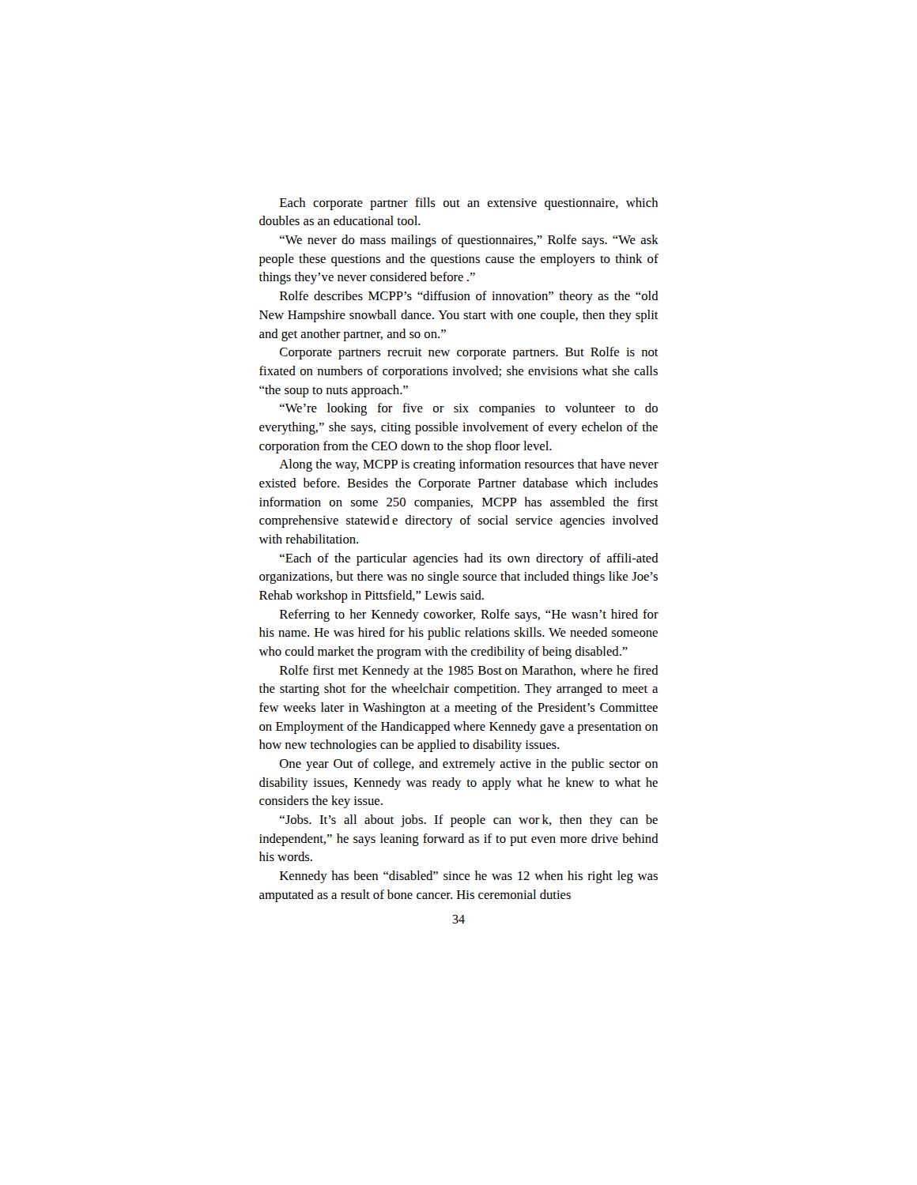Each corporate partner fills out an extensive questionnaire, which doubles as an educational tool.
“We never do mass mailings of questionnaires,” Rolfe says. “We ask people these questions and the questions cause the employers to think of things they’ve never considered before .”
Rolfe describes MCPP’s “diffusion of innovation” theory as the “old New Hampshire snowball dance. You start with one couple, then they split and get another partner, and so on.”
Corporate partners recruit new corporate partners. But Rolfe is not fixated on numbers of corporations involved; she envisions what she calls “the soup to nuts approach.”
“We’re looking for five or six companies to volunteer to do everything,” she says, citing possible involvement of every echelon of the corporation from the CEO down to the shop floor level.
Along the way, MCPP is creating information resources that have never existed before. Besides the Corporate Partner database which includes information on some 250 companies, MCPP has assembled the first comprehensive statewid e directory of social service agencies involved with rehabilitation.
“Each of the particular agencies had its own directory of affili‑ated organizations, but there was no single source that included things like Joe’s Rehab workshop in Pittsfield,” Lewis said.
Referring to her Kennedy coworker, Rolfe says, “He wasn’t hired for his name. He was hired for his public relations skills. We needed someone who could market the program with the credibility of being disabled.”
Rolfe first met Kennedy at the 1985 Bost on Marathon, where he fired the starting shot for the wheelchair competition. They arranged to meet a few weeks later in Washington at a meeting of the President’s Committee on Employment of the Handicapped where Kennedy gave a presentation on how new technologies can be applied to disability issues.
One year Out of college, and extremely active in the public sector on disability issues, Kennedy was ready to apply what he knew to what he considers the key issue.
“Jobs. It’s all about jobs. If people can wor k, then they can be independent,” he says leaning forward as if to put even more drive behind his words.
Kennedy has been “disabled” since he was 12 when his right leg was amputated as a result of bone cancer. His ceremonial duties
34